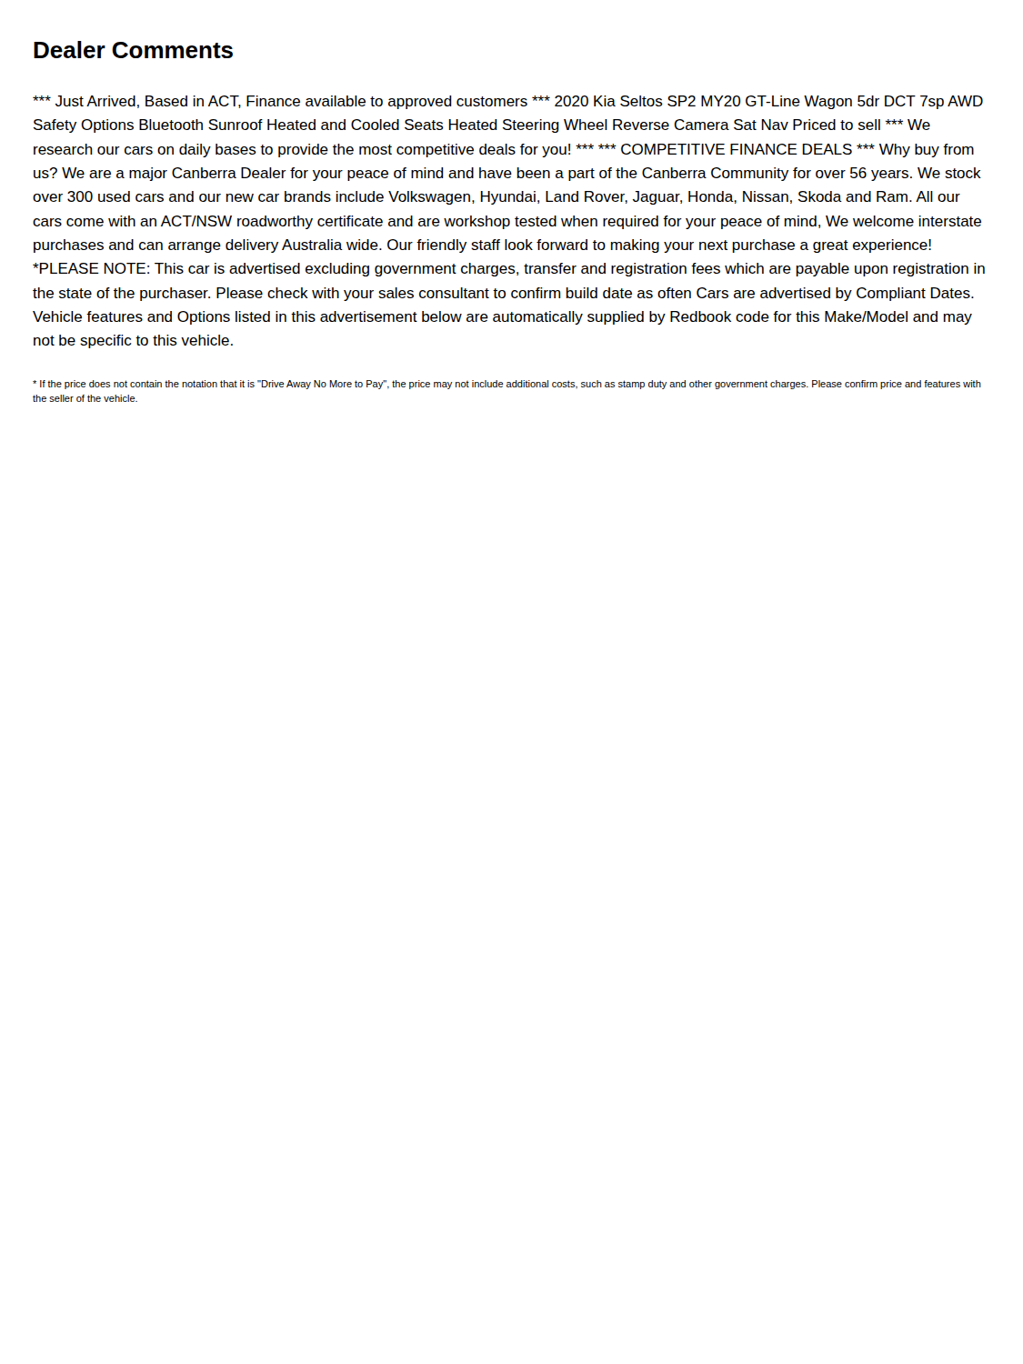Dealer Comments
*** Just Arrived, Based in ACT, Finance available to approved customers *** 2020 Kia Seltos SP2 MY20 GT-Line Wagon 5dr DCT 7sp AWD Safety Options Bluetooth Sunroof Heated and Cooled Seats Heated Steering Wheel Reverse Camera Sat Nav Priced to sell *** We research our cars on daily bases to provide the most competitive deals for you! *** *** COMPETITIVE FINANCE DEALS *** Why buy from us? We are a major Canberra Dealer for your peace of mind and have been a part of the Canberra Community for over 56 years. We stock over 300 used cars and our new car brands include Volkswagen, Hyundai, Land Rover, Jaguar, Honda, Nissan, Skoda and Ram. All our cars come with an ACT/NSW roadworthy certificate and are workshop tested when required for your peace of mind, We welcome interstate purchases and can arrange delivery Australia wide. Our friendly staff look forward to making your next purchase a great experience! *PLEASE NOTE: This car is advertised excluding government charges, transfer and registration fees which are payable upon registration in the state of the purchaser. Please check with your sales consultant to confirm build date as often Cars are advertised by Compliant Dates. Vehicle features and Options listed in this advertisement below are automatically supplied by Redbook code for this Make/Model and may not be specific to this vehicle.
* If the price does not contain the notation that it is "Drive Away No More to Pay", the price may not include additional costs, such as stamp duty and other government charges. Please confirm price and features with the seller of the vehicle.